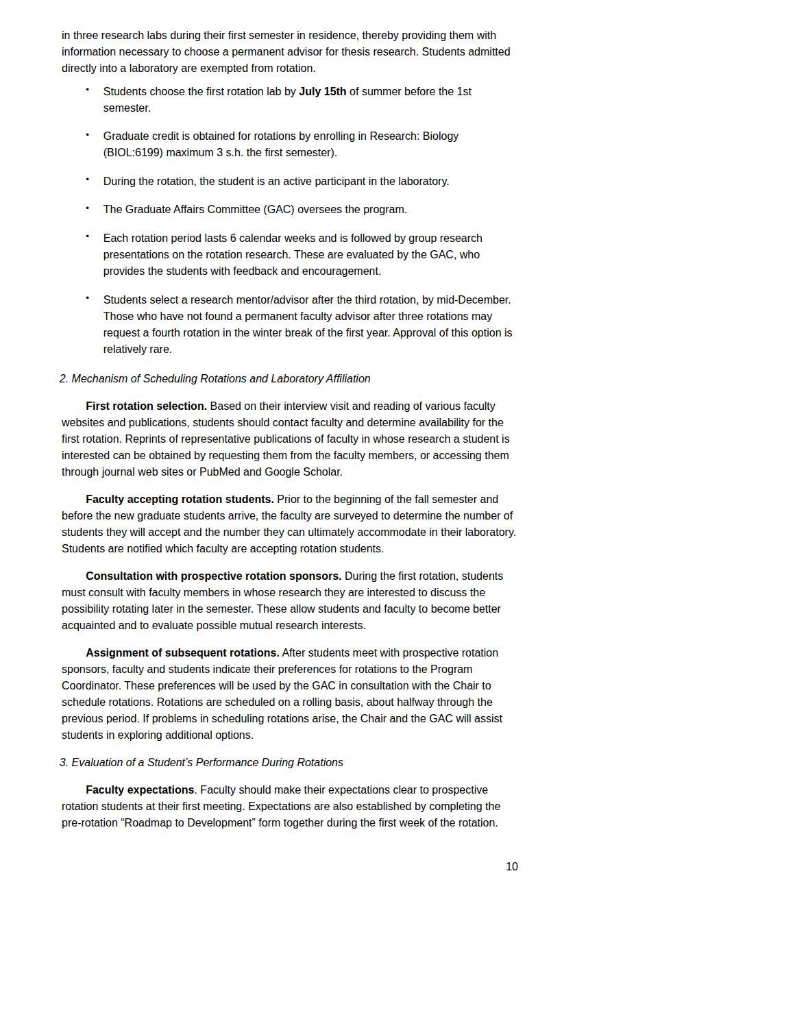in three research labs during their first semester in residence, thereby providing them with information necessary to choose a permanent advisor for thesis research. Students admitted directly into a laboratory are exempted from rotation.
Students choose the first rotation lab by July 15th of summer before the 1st semester.
Graduate credit is obtained for rotations by enrolling in Research: Biology (BIOL:6199) maximum 3 s.h. the first semester).
During the rotation, the student is an active participant in the laboratory.
The Graduate Affairs Committee (GAC) oversees the program.
Each rotation period lasts 6 calendar weeks and is followed by group research presentations on the rotation research. These are evaluated by the GAC, who provides the students with feedback and encouragement.
Students select a research mentor/advisor after the third rotation, by mid-December. Those who have not found a permanent faculty advisor after three rotations may request a fourth rotation in the winter break of the first year. Approval of this option is relatively rare.
2. Mechanism of Scheduling Rotations and Laboratory Affiliation
First rotation selection. Based on their interview visit and reading of various faculty websites and publications, students should contact faculty and determine availability for the first rotation. Reprints of representative publications of faculty in whose research a student is interested can be obtained by requesting them from the faculty members, or accessing them through journal web sites or PubMed and Google Scholar.
Faculty accepting rotation students. Prior to the beginning of the fall semester and before the new graduate students arrive, the faculty are surveyed to determine the number of students they will accept and the number they can ultimately accommodate in their laboratory. Students are notified which faculty are accepting rotation students.
Consultation with prospective rotation sponsors. During the first rotation, students must consult with faculty members in whose research they are interested to discuss the possibility rotating later in the semester. These allow students and faculty to become better acquainted and to evaluate possible mutual research interests.
Assignment of subsequent rotations. After students meet with prospective rotation sponsors, faculty and students indicate their preferences for rotations to the Program Coordinator. These preferences will be used by the GAC in consultation with the Chair to schedule rotations. Rotations are scheduled on a rolling basis, about halfway through the previous period. If problems in scheduling rotations arise, the Chair and the GAC will assist students in exploring additional options.
3. Evaluation of a Student’s Performance During Rotations
Faculty expectations. Faculty should make their expectations clear to prospective rotation students at their first meeting. Expectations are also established by completing the pre-rotation “Roadmap to Development” form together during the first week of the rotation.
10